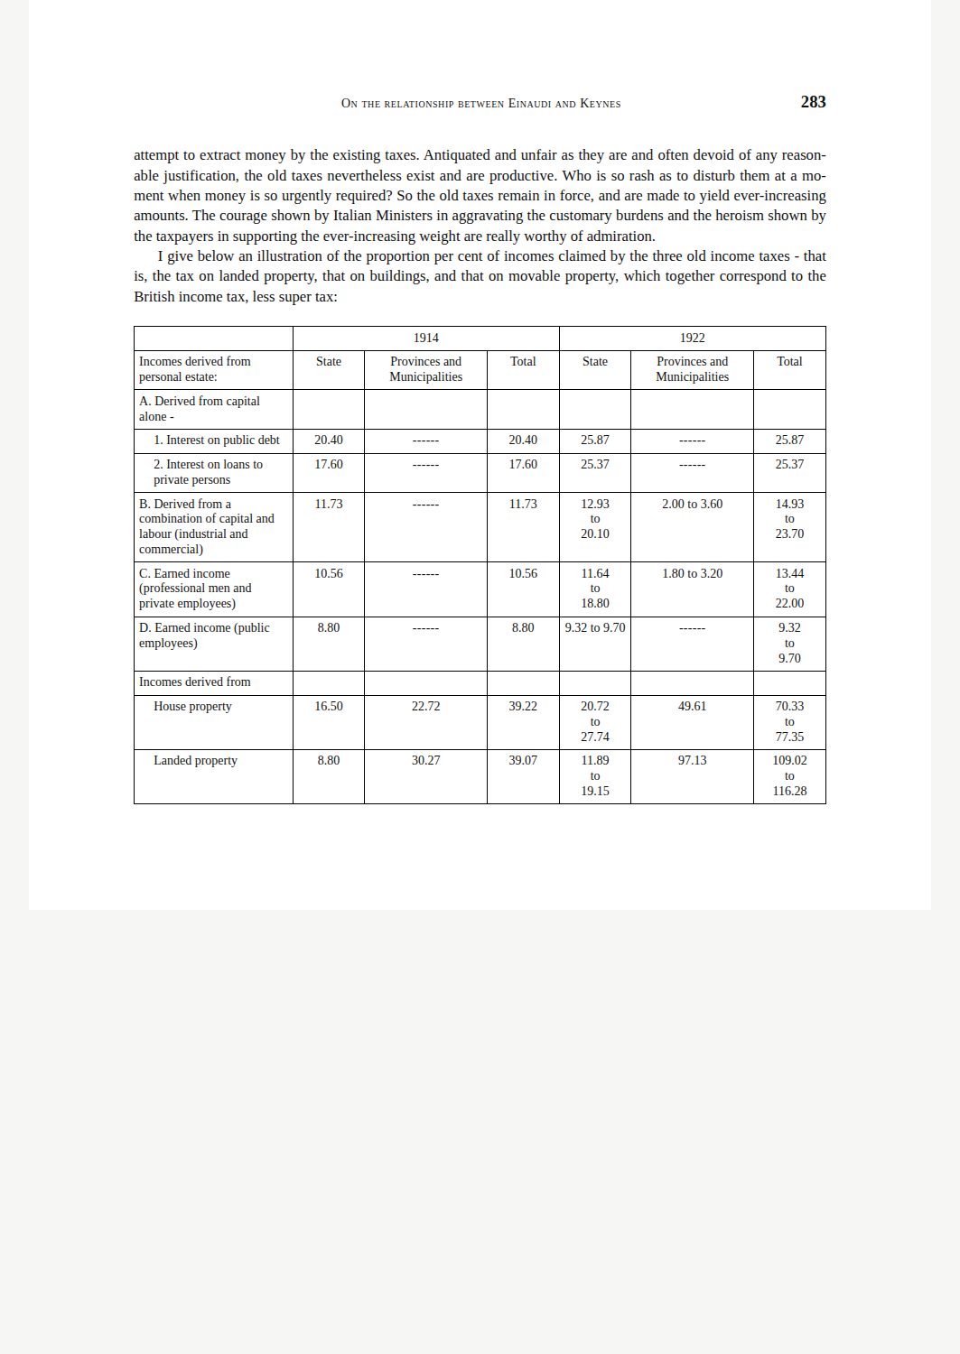On the relationship between Einaudi and Keynes 283
attempt to extract money by the existing taxes. Antiquated and unfair as they are and often devoid of any reasonable justification, the old taxes nevertheless exist and are productive. Who is so rash as to disturb them at a moment when money is so urgently required? So the old taxes remain in force, and are made to yield ever-increasing amounts. The courage shown by Italian Ministers in aggravating the customary burdens and the heroism shown by the taxpayers in supporting the ever-increasing weight are really worthy of admiration.
I give below an illustration of the proportion per cent of incomes claimed by the three old income taxes - that is, the tax on landed property, that on buildings, and that on movable property, which together correspond to the British income tax, less super tax:
| | 1914 | 1922 |
| --- | --- | --- |
| Incomes derived from personal estate: | State | Provinces and Municipalities | Total | State | Provinces and Municipalities | Total |
| A. Derived from capital alone - | | | | | | |
| 1. Interest on public debt | 20.40 | ------ | 20.40 | 25.87 | ------ | 25.87 |
| 2. Interest on loans to private persons | 17.60 | ------ | 17.60 | 25.37 | ------ | 25.37 |
| B. Derived from a combination of capital and labour (industrial and commercial) | 11.73 | ------ | 11.73 | 12.93 to 20.10 | 2.00 to 3.60 | 14.93 to 23.70 |
| C. Earned income (professional men and private employees) | 10.56 | ------ | 10.56 | 11.64 to 18.80 | 1.80 to 3.20 | 13.44 to 22.00 |
| D. Earned income (public employees) | 8.80 | ------ | 8.80 | 9.32 to 9.70 | ------ | 9.32 to 9.70 |
| Incomes derived from | | | | | | |
| House property | 16.50 | 22.72 | 39.22 | 20.72 to 27.74 | 49.61 | 70.33 to 77.35 |
| Landed property | 8.80 | 30.27 | 39.07 | 11.89 to 19.15 | 97.13 | 109.02 to 116.28 |